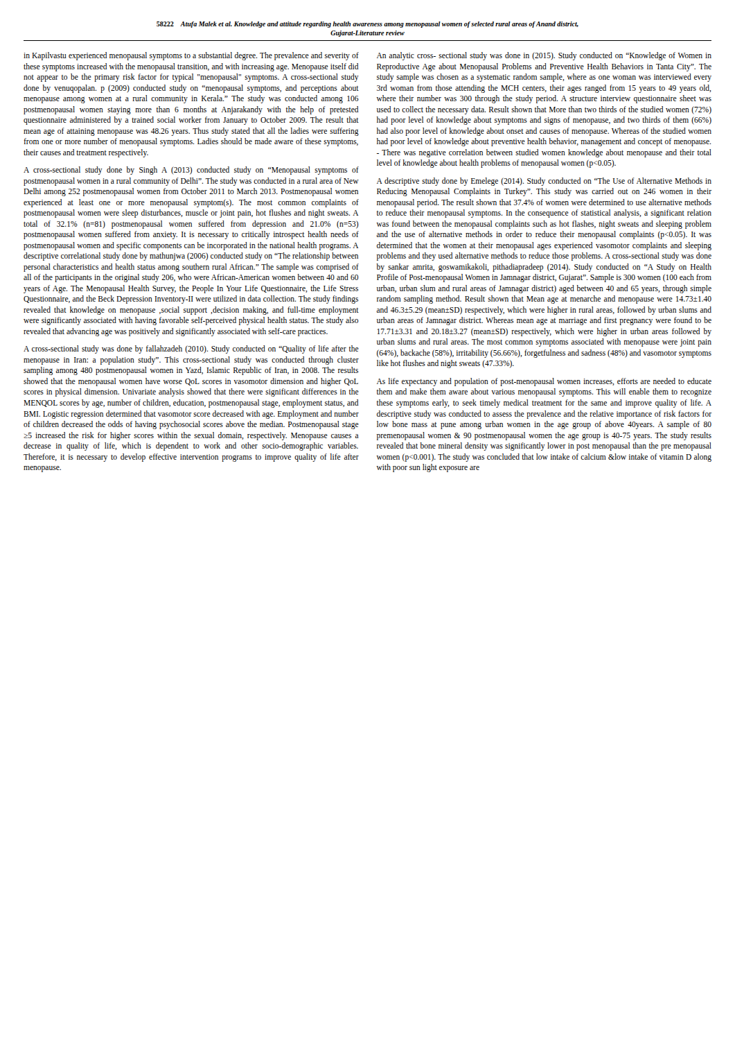58222 Atufa Malek et al. Knowledge and attitude regarding health awareness among menopausal women of selected rural areas of Anand district,
Gujarat-Literature review
in Kapilvastu experienced menopausal symptoms to a substantial degree. The prevalence and severity of these symptoms increased with the menopausal transition, and with increasing age. Menopause itself did not appear to be the primary risk factor for typical "menopausal" symptoms. A cross-sectional study done by venuqopalan. p (2009) conducted study on “menopausal symptoms, and perceptions about menopause among women at a rural community in Kerala.” The study was conducted among 106 postmenopausal women staying more than 6 months at Anjarakandy with the help of pretested questionnaire administered by a trained social worker from January to October 2009. The result that mean age of attaining menopause was 48.26 years. Thus study stated that all the ladies were suffering from one or more number of menopausal symptoms. Ladies should be made aware of these symptoms, their causes and treatment respectively.
A cross-sectional study done by Singh A (2013) conducted study on “Menopausal symptoms of postmenopausal women in a rural community of Delhi”. The study was conducted in a rural area of New Delhi among 252 postmenopausal women from October 2011 to March 2013. Postmenopausal women experienced at least one or more menopausal symptom(s). The most common complaints of postmenopausal women were sleep disturbances, muscle or joint pain, hot flushes and night sweats. A total of 32.1% (n=81) postmenopausal women suffered from depression and 21.0% (n=53) postmenopausal women suffered from anxiety. It is necessary to critically introspect health needs of postmenopausal women and specific components can be incorporated in the national health programs. A descriptive correlational study done by mathunjwa (2006) conducted study on “The relationship between personal characteristics and health status among southern rural African.” The sample was comprised of all of the participants in the original study 206, who were African-American women between 40 and 60 years of Age. The Menopausal Health Survey, the People In Your Life Questionnaire, the Life Stress Questionnaire, and the Beck Depression Inventory-II were utilized in data collection. The study findings revealed that knowledge on menopause ,social support ,decision making, and full-time employment were significantly associated with having favorable self-perceived physical health status. The study also revealed that advancing age was positively and significantly associated with self-care practices.
A cross-sectional study was done by fallahzadeh (2010). Study conducted on “Quality of life after the menopause in Iran: a population study”. This cross-sectional study was conducted through cluster sampling among 480 postmenopausal women in Yazd, Islamic Republic of Iran, in 2008. The results showed that the menopausal women have worse QoL scores in vasomotor dimension and higher QoL scores in physical dimension. Univariate analysis showed that there were significant differences in the MENQOL scores by age, number of children, education, postmenopausal stage, employment status, and BMI. Logistic regression determined that vasomotor score decreased with age. Employment and number of children decreased the odds of having psychosocial scores above the median. Postmenopausal stage ≥5 increased the risk for higher scores within the sexual domain, respectively. Menopause causes a decrease in quality of life, which is dependent to work and other socio-demographic variables. Therefore, it is necessary to develop effective intervention programs to improve quality of life after menopause.
An analytic cross- sectional study was done in (2015). Study conducted on “Knowledge of Women in Reproductive Age about Menopausal Problems and Preventive Health Behaviors in Tanta City”. The study sample was chosen as a systematic random sample, where as one woman was interviewed every 3rd woman from those attending the MCH centers, their ages ranged from 15 years to 49 years old, where their number was 300 through the study period. A structure interview questionnaire sheet was used to collect the necessary data. Result shown that More than two thirds of the studied women (72%) had poor level of knowledge about symptoms and signs of menopause, and two thirds of them (66%) had also poor level of knowledge about onset and causes of menopause. Whereas of the studied women had poor level of knowledge about preventive health behavior, management and concept of menopause. - There was negative correlation between studied women knowledge about menopause and their total level of knowledge about health problems of menopausal women (p<0.05).
A descriptive study done by Emelege (2014). Study conducted on “The Use of Alternative Methods in Reducing Menopausal Complaints in Turkey”. This study was carried out on 246 women in their menopausal period. The result shown that 37.4% of women were determined to use alternative methods to reduce their menopausal symptoms. In the consequence of statistical analysis, a significant relation was found between the menopausal complaints such as hot flashes, night sweats and sleeping problem and the use of alternative methods in order to reduce their menopausal complaints (p<0.05). It was determined that the women at their menopausal ages experienced vasomotor complaints and sleeping problems and they used alternative methods to reduce those problems. A cross-sectional study was done by sankar amrita, goswamikakoli, pithadiapradeep (2014). Study conducted on “A Study on Health Profile of Post-menopausal Women in Jamnagar district, Gujarat”. Sample is 300 women (100 each from urban, urban slum and rural areas of Jamnagar district) aged between 40 and 65 years, through simple random sampling method. Result shown that Mean age at menarche and menopause were 14.73±1.40 and 46.3±5.29 (mean±SD) respectively, which were higher in rural areas, followed by urban slums and urban areas of Jamnagar district. Whereas mean age at marriage and first pregnancy were found to be 17.71±3.31 and 20.18±3.27 (mean±SD) respectively, which were higher in urban areas followed by urban slums and rural areas. The most common symptoms associated with menopause were joint pain (64%), backache (58%), irritability (56.66%), forgetfulness and sadness (48%) and vasomotor symptoms like hot flushes and night sweats (47.33%).
As life expectancy and population of post-menopausal women increases, efforts are needed to educate them and make them aware about various menopausal symptoms. This will enable them to recognize these symptoms early, to seek timely medical treatment for the same and improve quality of life. A descriptive study was conducted to assess the prevalence and the relative importance of risk factors for low bone mass at pune among urban women in the age group of above 40years. A sample of 80 premenopausal women & 90 postmenopausal women the age group is 40-75 years. The study results revealed that bone mineral density was significantly lower in post menopausal than the pre menopausal women (p<0.001). The study was concluded that low intake of calcium &low intake of vitamin D along with poor sun light exposure are